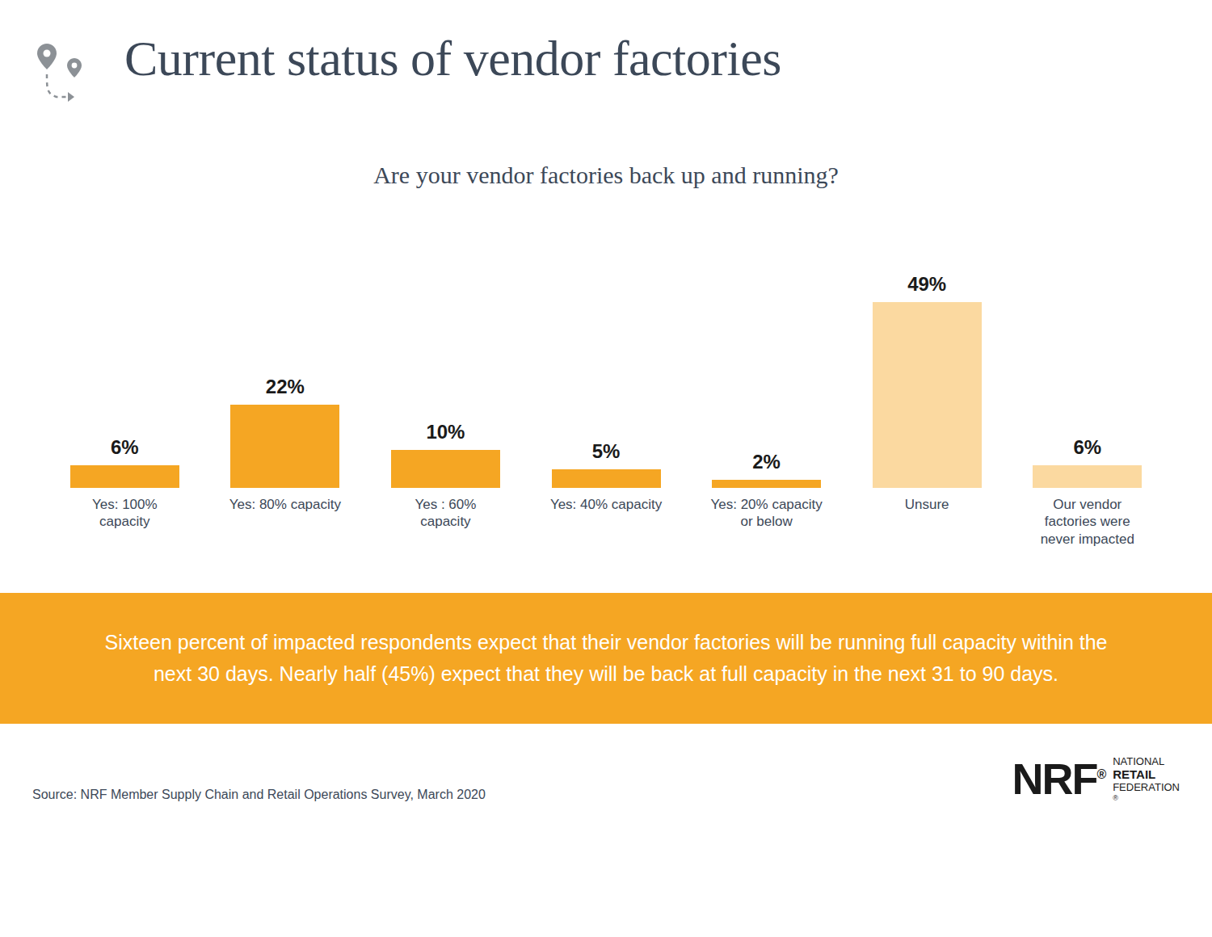Current status of vendor factories
Are your vendor factories back up and running?
6%
Yes: 100%
capacity
22%
Yes: 80% capacity
10%
Yes : 60%
capacity
5%
Yes: 40% capacity
2%
Yes: 20% capacity
or below
49%
Unsure
6%
Our vendor
factories were
never impacted
Sixteen percent of impacted respondents expect that their vendor factories will be running full capacity within the next 30 days. Nearly half (45%) expect that they will be back at full capacity in the next 31 to 90 days.
Source: NRF Member Supply Chain and Retail Operations Survey, March 2020
NRF®
National Retail Federation®